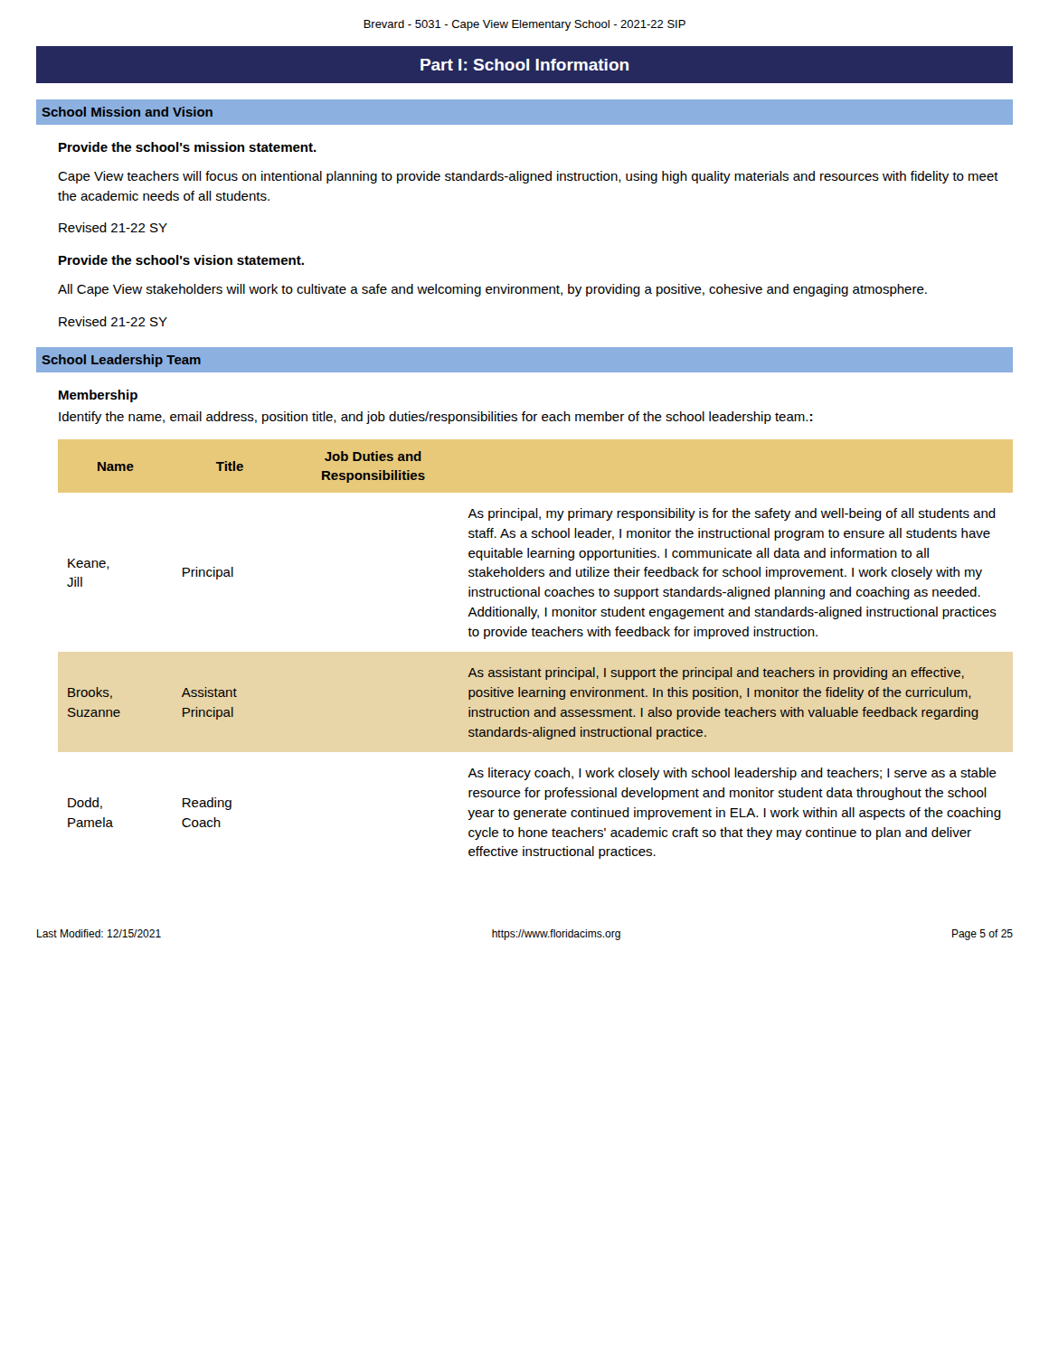Brevard - 5031 - Cape View Elementary School - 2021-22 SIP
Part I: School Information
School Mission and Vision
Provide the school's mission statement.
Cape View teachers will focus on intentional planning to provide standards-aligned instruction, using high quality materials and resources with fidelity to meet the academic needs of all students.
Revised 21-22 SY
Provide the school's vision statement.
All Cape View stakeholders will work to cultivate a safe and welcoming environment, by providing a positive, cohesive and engaging atmosphere.
Revised 21-22 SY
School Leadership Team
Membership
Identify the name, email address, position title, and job duties/responsibilities for each member of the school leadership team.:
| Name | Title | Job Duties and Responsibilities | |
| --- | --- | --- | --- |
| Keane, Jill | Principal | | As principal, my primary responsibility is for the safety and well-being of all students and staff. As a school leader, I monitor the instructional program to ensure all students have equitable learning opportunities. I communicate all data and information to all stakeholders and utilize their feedback for school improvement. I work closely with my instructional coaches to support standards-aligned planning and coaching as needed. Additionally, I monitor student engagement and standards-aligned instructional practices to provide teachers with feedback for improved instruction. |
| Brooks, Suzanne | Assistant Principal | | As assistant principal, I support the principal and teachers in providing an effective, positive learning environment. In this position, I monitor the fidelity of the curriculum, instruction and assessment. I also provide teachers with valuable feedback regarding standards-aligned instructional practice. |
| Dodd, Pamela | Reading Coach | | As literacy coach, I work closely with school leadership and teachers; I serve as a stable resource for professional development and monitor student data throughout the school year to generate continued improvement in ELA. I work within all aspects of the coaching cycle to hone teachers' academic craft so that they may continue to plan and deliver effective instructional practices. |
Last Modified: 12/15/2021
https://www.floridacims.org
Page 5 of 25